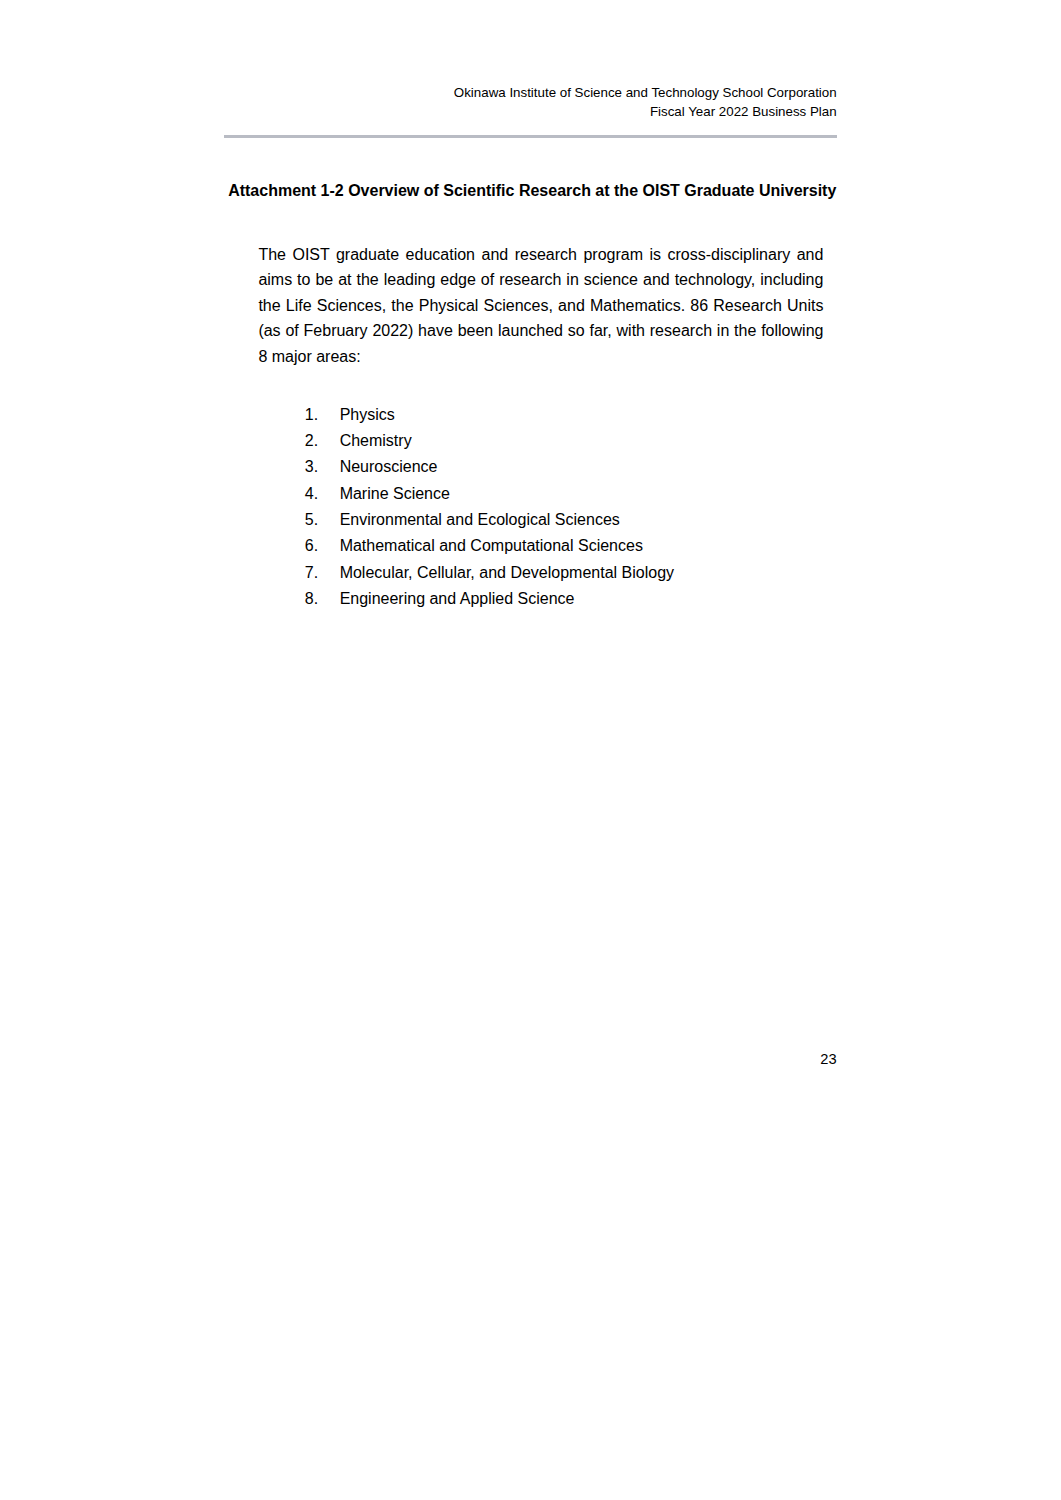Okinawa Institute of Science and Technology School Corporation
Fiscal Year 2022 Business Plan
Attachment 1-2 Overview of Scientific Research at the OIST Graduate University
The OIST graduate education and research program is cross-disciplinary and aims to be at the leading edge of research in science and technology, including the Life Sciences, the Physical Sciences, and Mathematics. 86 Research Units (as of February 2022) have been launched so far, with research in the following 8 major areas:
Physics
Chemistry
Neuroscience
Marine Science
Environmental and Ecological Sciences
Mathematical and Computational Sciences
Molecular, Cellular, and Developmental Biology
Engineering and Applied Science
23